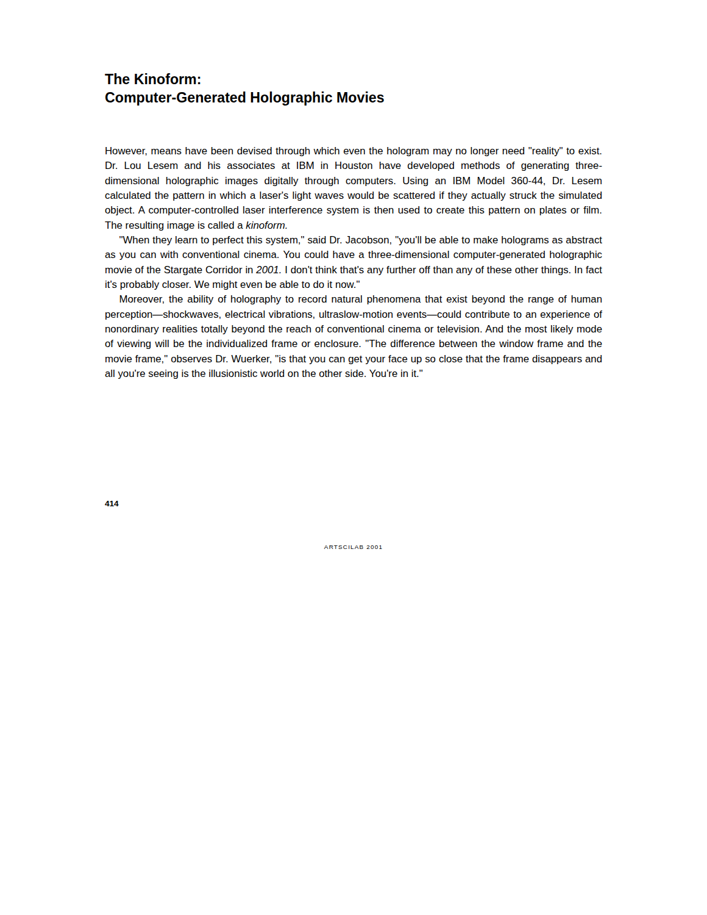The Kinoform:
Computer-Generated Holographic Movies
However, means have been devised through which even the hologram may no longer need "reality" to exist. Dr. Lou Lesem and his associates at IBM in Houston have developed methods of generating three-dimensional holographic images digitally through computers. Using an IBM Model 360-44, Dr. Lesem calculated the pattern in which a laser's light waves would be scattered if they actually struck the simulated object. A computer-controlled laser interference system is then used to create this pattern on plates or film. The resulting image is called a kinoform.
"When they learn to perfect this system," said Dr. Jacobson, "you'll be able to make holograms as abstract as you can with conventional cinema. You could have a three-dimensional computer-generated holographic movie of the Stargate Corridor in 2001. I don't think that's any further off than any of these other things. In fact it's probably closer. We might even be able to do it now."
Moreover, the ability of holography to record natural phenomena that exist beyond the range of human perception—shockwaves, electrical vibrations, ultraslow-motion events—could contribute to an experience of nonordinary realities totally beyond the reach of conventional cinema or television. And the most likely mode of viewing will be the individualized frame or enclosure. "The difference between the window frame and the movie frame," observes Dr. Wuerker, "is that you can get your face up so close that the frame disappears and all you're seeing is the illusionistic world on the other side. You're in it."
414
ARTSCILAB 2001